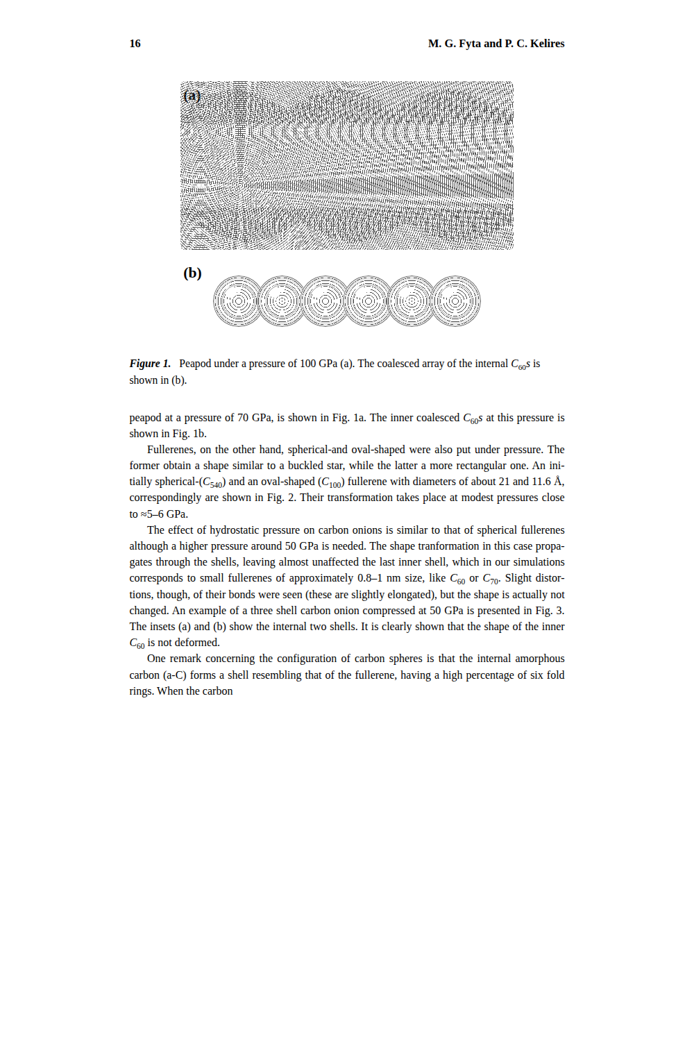16 M. G. Fyta and P. C. Kelires
(a)
(b)
Figure 1. Peapod under a pressure of 100 GPa (a). The coalesced array of the internal C60s is shown in (b).
peapod at a pressure of 70 GPa, is shown in Fig. 1a. The inner coalesced C60s at this pressure is shown in Fig. 1b.
Fullerenes, on the other hand, spherical-and oval-shaped were also put under pressure. The former obtain a shape similar to a buckled star, while the latter a more rectangular one. An initially spherical-(C540) and an oval-shaped (C100) fullerene with diameters of about 21 and 11.6 Å, correspondingly are shown in Fig. 2. Their transformation takes place at modest pressures close to ≈5–6 GPa.
The effect of hydrostatic pressure on carbon onions is similar to that of spherical fullerenes although a higher pressure around 50 GPa is needed. The shape tranformation in this case propagates through the shells, leaving almost unaffected the last inner shell, which in our simulations corresponds to small fullerenes of approximately 0.8–1 nm size, like C60 or C70. Slight distortions, though, of their bonds were seen (these are slightly elongated), but the shape is actually not changed. An example of a three shell carbon onion compressed at 50 GPa is presented in Fig. 3. The insets (a) and (b) show the internal two shells. It is clearly shown that the shape of the inner C60 is not deformed.
One remark concerning the configuration of carbon spheres is that the internal amorphous carbon (a-C) forms a shell resembling that of the fullerene, having a high percentage of six fold rings. When the carbon